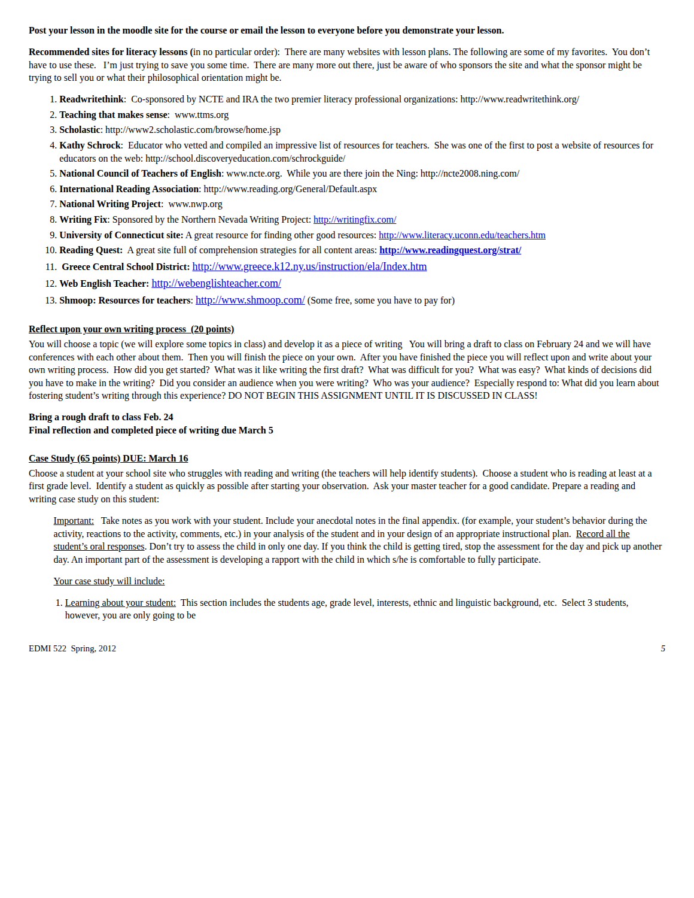Post your lesson in the moodle site for the course or email the lesson to everyone before you demonstrate your lesson.
Recommended sites for literacy lessons (in no particular order): There are many websites with lesson plans. The following are some of my favorites. You don’t have to use these. I’m just trying to save you some time. There are many more out there, just be aware of who sponsors the site and what the sponsor might be trying to sell you or what their philosophical orientation might be.
Readwritethink: Co-sponsored by NCTE and IRA the two premier literacy professional organizations: http://www.readwritethink.org/
Teaching that makes sense: www.ttms.org
Scholastic: http://www2.scholastic.com/browse/home.jsp
Kathy Schrock: Educator who vetted and compiled an impressive list of resources for teachers. She was one of the first to post a website of resources for educators on the web: http://school.discoveryeducation.com/schrockguide/
National Council of Teachers of English: www.ncte.org. While you are there join the Ning: http://ncte2008.ning.com/
International Reading Association: http://www.reading.org/General/Default.aspx
National Writing Project: www.nwp.org
Writing Fix: Sponsored by the Northern Nevada Writing Project: http://writingfix.com/
University of Connecticut site: A great resource for finding other good resources: http://www.literacy.uconn.edu/teachers.htm
Reading Quest: A great site full of comprehension strategies for all content areas: http://www.readingquest.org/strat/
Greece Central School District: http://www.greece.k12.ny.us/instruction/ela/Index.htm
Web English Teacher: http://webenglishteacher.com/
Shmoop: Resources for teachers: http://www.shmoop.com/ (Some free, some you have to pay for)
Reflect upon your own writing process (20 points)
You will choose a topic (we will explore some topics in class) and develop it as a piece of writing You will bring a draft to class on February 24 and we will have conferences with each other about them. Then you will finish the piece on your own. After you have finished the piece you will reflect upon and write about your own writing process. How did you get started? What was it like writing the first draft? What was difficult for you? What was easy? What kinds of decisions did you have to make in the writing? Did you consider an audience when you were writing? Who was your audience? Especially respond to: What did you learn about fostering student’s writing through this experience? DO NOT BEGIN THIS ASSIGNMENT UNTIL IT IS DISCUSSED IN CLASS!
Bring a rough draft to class Feb. 24
Final reflection and completed piece of writing due March 5
Case Study (65 points) DUE: March 16
Choose a student at your school site who struggles with reading and writing (the teachers will help identify students). Choose a student who is reading at least at a first grade level. Identify a student as quickly as possible after starting your observation. Ask your master teacher for a good candidate. Prepare a reading and writing case study on this student:
Important: Take notes as you work with your student. Include your anecdotal notes in the final appendix. (for example, your student’s behavior during the activity, reactions to the activity, comments, etc.) in your analysis of the student and in your design of an appropriate instructional plan. Record all the student’s oral responses. Don’t try to assess the child in only one day. If you think the child is getting tired, stop the assessment for the day and pick up another day. An important part of the assessment is developing a rapport with the child in which s/he is comfortable to fully participate.
Your case study will include:
Learning about your student: This section includes the students age, grade level, interests, ethnic and linguistic background, etc. Select 3 students, however, you are only going to be
EDMI 522 Spring, 2012 5